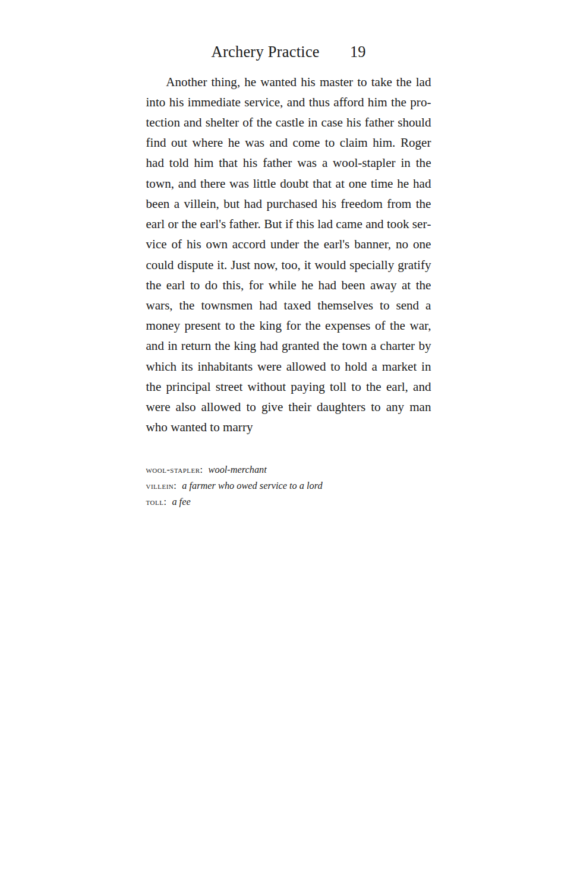Archery Practice
19
Another thing, he wanted his master to take the lad into his immediate service, and thus afford him the protection and shelter of the castle in case his father should find out where he was and come to claim him. Roger had told him that his father was a wool-stapler in the town, and there was little doubt that at one time he had been a villein, but had purchased his freedom from the earl or the earl's father. But if this lad came and took service of his own accord under the earl's banner, no one could dispute it. Just now, too, it would specially gratify the earl to do this, for while he had been away at the wars, the townsmen had taxed themselves to send a money present to the king for the expenses of the war, and in return the king had granted the town a charter by which its inhabitants were allowed to hold a market in the principal street without paying toll to the earl, and were also allowed to give their daughters to any man who wanted to marry
wool-stapler
wool-merchant
villein
a farmer who owed service to a lord
toll
a fee